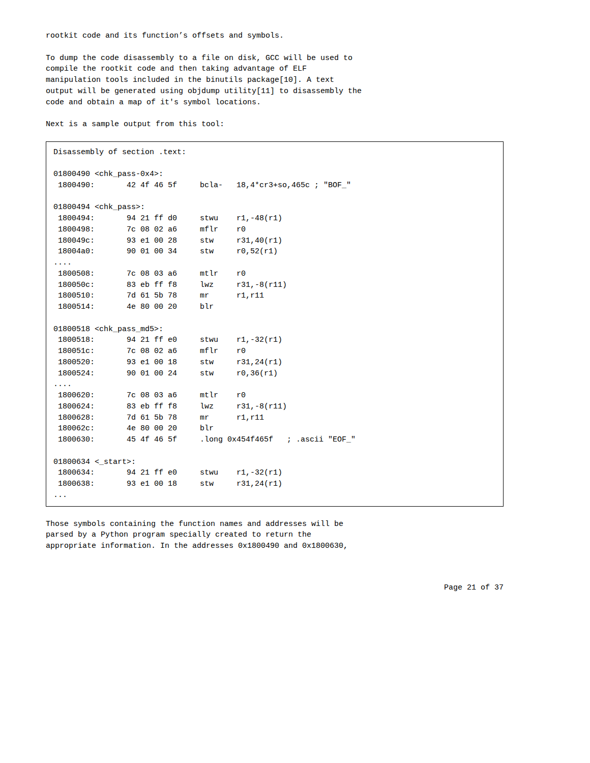rootkit code and its function’s offsets and symbols.
To dump the code disassembly to a file on disk, GCC will be used to compile the rootkit code and then taking advantage of ELF manipulation tools included in the binutils package[10]. A text output will be generated using objdump utility[11] to disassembly the code and obtain a map of it's symbol locations.
Next is a sample output from this tool:
Disassembly of section .text: 01800490 <chk_pass-0x4>: 1800490: 42 4f 46 5f bcla- 18,4*cr3+so,465c ; "BOF_" 01800494 <chk_pass>: 1800494: 94 21 ff d0 stwu r1,-48(r1) 1800498: 7c 08 02 a6 mflr r0 180049c: 93 e1 00 28 stw r31,40(r1) 18004a0: 90 01 00 34 stw r0,52(r1) .... 1800508: 7c 08 03 a6 mtlr r0 180050c: 83 eb ff f8 lwz r31,-8(r11) 1800510: 7d 61 5b 78 mr r1,r11 1800514: 4e 80 00 20 blr 01800518 <chk_pass_md5>: 1800518: 94 21 ff e0 stwu r1,-32(r1) 180051c: 7c 08 02 a6 mflr r0 1800520: 93 e1 00 18 stw r31,24(r1) 1800524: 90 01 00 24 stw r0,36(r1) .... 1800620: 7c 08 03 a6 mtlr r0 1800624: 83 eb ff f8 lwz r31,-8(r11) 1800628: 7d 61 5b 78 mr r1,r11 180062c: 4e 80 00 20 blr 1800630: 45 4f 46 5f .long 0x454f465f ; .ascii "EOF_" 01800634 <_start>: 1800634: 94 21 ff e0 stwu r1,-32(r1) 1800638: 93 e1 00 18 stw r31,24(r1) ...
Those symbols containing the function names and addresses will be parsed by a Python program specially created to return the appropriate information. In the addresses 0x1800490 and 0x1800630,
Page 21 of 37